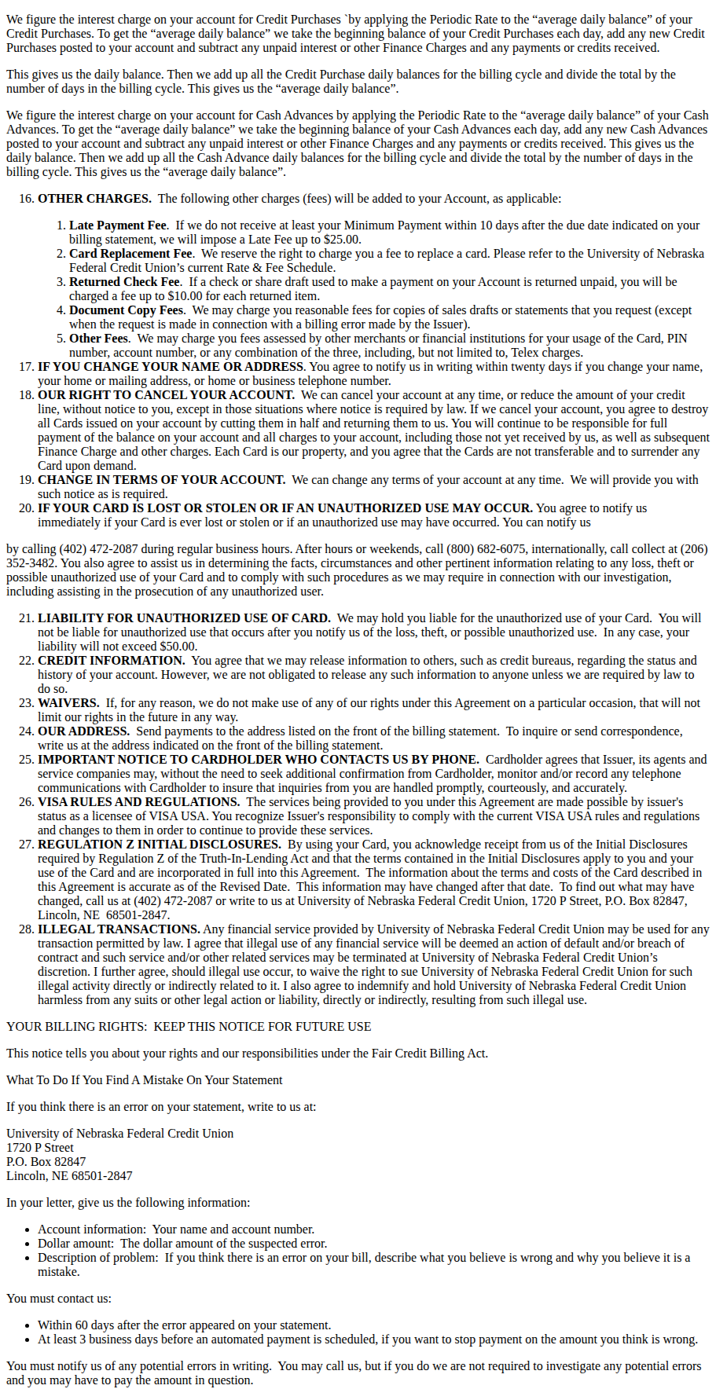We figure the interest charge on your account for Credit Purchases `by applying the Periodic Rate to the “average daily balance” of your Credit Purchases. To get the “average daily balance” we take the beginning balance of your Credit Purchases each day, add any new Credit Purchases posted to your account and subtract any unpaid interest or other Finance Charges and any payments or credits received.
This gives us the daily balance. Then we add up all the Credit Purchase daily balances for the billing cycle and divide the total by the number of days in the billing cycle. This gives us the “average daily balance”.
We figure the interest charge on your account for Cash Advances by applying the Periodic Rate to the “average daily balance” of your Cash Advances. To get the “average daily balance” we take the beginning balance of your Cash Advances each day, add any new Cash Advances posted to your account and subtract any unpaid interest or other Finance Charges and any payments or credits received. This gives us the daily balance. Then we add up all the Cash Advance daily balances for the billing cycle and divide the total by the number of days in the billing cycle. This gives us the “average daily balance”.
OTHER CHARGES. The following other charges (fees) will be added to your Account, as applicable:
Late Payment Fee. If we do not receive at least your Minimum Payment within 10 days after the due date indicated on your billing statement, we will impose a Late Fee up to $25.00.
Card Replacement Fee. We reserve the right to charge you a fee to replace a card. Please refer to the University of Nebraska Federal Credit Union’s current Rate & Fee Schedule.
Returned Check Fee. If a check or share draft used to make a payment on your Account is returned unpaid, you will be charged a fee up to $10.00 for each returned item.
Document Copy Fees. We may charge you reasonable fees for copies of sales drafts or statements that you request (except when the request is made in connection with a billing error made by the Issuer).
Other Fees. We may charge you fees assessed by other merchants or financial institutions for your usage of the Card, PIN number, account number, or any combination of the three, including, but not limited to, Telex charges.
IF YOU CHANGE YOUR NAME OR ADDRESS. You agree to notify us in writing within twenty days if you change your name, your home or mailing address, or home or business telephone number.
OUR RIGHT TO CANCEL YOUR ACCOUNT. We can cancel your account at any time, or reduce the amount of your credit line, without notice to you, except in those situations where notice is required by law. If we cancel your account, you agree to destroy all Cards issued on your account by cutting them in half and returning them to us. You will continue to be responsible for full payment of the balance on your account and all charges to your account, including those not yet received by us, as well as subsequent Finance Charge and other charges. Each Card is our property, and you agree that the Cards are not transferable and to surrender any Card upon demand.
CHANGE IN TERMS OF YOUR ACCOUNT. We can change any terms of your account at any time. We will provide you with such notice as is required.
IF YOUR CARD IS LOST OR STOLEN OR IF AN UNAUTHORIZED USE MAY OCCUR. You agree to notify us immediately if your Card is ever lost or stolen or if an unauthorized use may have occurred. You can notify us
by calling (402) 472-2087 during regular business hours. After hours or weekends, call (800) 682-6075, internationally, call collect at (206) 352-3482. You also agree to assist us in determining the facts, circumstances and other pertinent information relating to any loss, theft or possible unauthorized use of your Card and to comply with such procedures as we may require in connection with our investigation, including assisting in the prosecution of any unauthorized user.
LIABILITY FOR UNAUTHORIZED USE OF CARD. We may hold you liable for the unauthorized use of your Card. You will not be liable for unauthorized use that occurs after you notify us of the loss, theft, or possible unauthorized use. In any case, your liability will not exceed $50.00.
CREDIT INFORMATION. You agree that we may release information to others, such as credit bureaus, regarding the status and history of your account. However, we are not obligated to release any such information to anyone unless we are required by law to do so.
WAIVERS. If, for any reason, we do not make use of any of our rights under this Agreement on a particular occasion, that will not limit our rights in the future in any way.
OUR ADDRESS. Send payments to the address listed on the front of the billing statement. To inquire or send correspondence, write us at the address indicated on the front of the billing statement.
IMPORTANT NOTICE TO CARDHOLDER WHO CONTACTS US BY PHONE. Cardholder agrees that Issuer, its agents and service companies may, without the need to seek additional confirmation from Cardholder, monitor and/or record any telephone communications with Cardholder to insure that inquiries from you are handled promptly, courteously, and accurately.
VISA RULES AND REGULATIONS. The services being provided to you under this Agreement are made possible by issuer's status as a licensee of VISA USA. You recognize Issuer's responsibility to comply with the current VISA USA rules and regulations and changes to them in order to continue to provide these services.
REGULATION Z INITIAL DISCLOSURES. By using your Card, you acknowledge receipt from us of the Initial Disclosures required by Regulation Z of the Truth-In-Lending Act and that the terms contained in the Initial Disclosures apply to you and your use of the Card and are incorporated in full into this Agreement. The information about the terms and costs of the Card described in this Agreement is accurate as of the Revised Date. This information may have changed after that date. To find out what may have changed, call us at (402) 472-2087 or write to us at University of Nebraska Federal Credit Union, 1720 P Street, P.O. Box 82847, Lincoln, NE 68501-2847.
ILLEGAL TRANSACTIONS. Any financial service provided by University of Nebraska Federal Credit Union may be used for any transaction permitted by law. I agree that illegal use of any financial service will be deemed an action of default and/or breach of contract and such service and/or other related services may be terminated at University of Nebraska Federal Credit Union’s discretion. I further agree, should illegal use occur, to waive the right to sue University of Nebraska Federal Credit Union for such illegal activity directly or indirectly related to it. I also agree to indemnify and hold University of Nebraska Federal Credit Union harmless from any suits or other legal action or liability, directly or indirectly, resulting from such illegal use.
YOUR BILLING RIGHTS: KEEP THIS NOTICE FOR FUTURE USE
This notice tells you about your rights and our responsibilities under the Fair Credit Billing Act.
What To Do If You Find A Mistake On Your Statement
If you think there is an error on your statement, write to us at:
University of Nebraska Federal Credit Union
1720 P Street
P.O. Box 82847
Lincoln, NE 68501-2847
In your letter, give us the following information:
Account information: Your name and account number.
Dollar amount: The dollar amount of the suspected error.
Description of problem: If you think there is an error on your bill, describe what you believe is wrong and why you believe it is a mistake.
You must contact us:
Within 60 days after the error appeared on your statement.
At least 3 business days before an automated payment is scheduled, if you want to stop payment on the amount you think is wrong.
You must notify us of any potential errors in writing. You may call us, but if you do we are not required to investigate any potential errors and you may have to pay the amount in question.